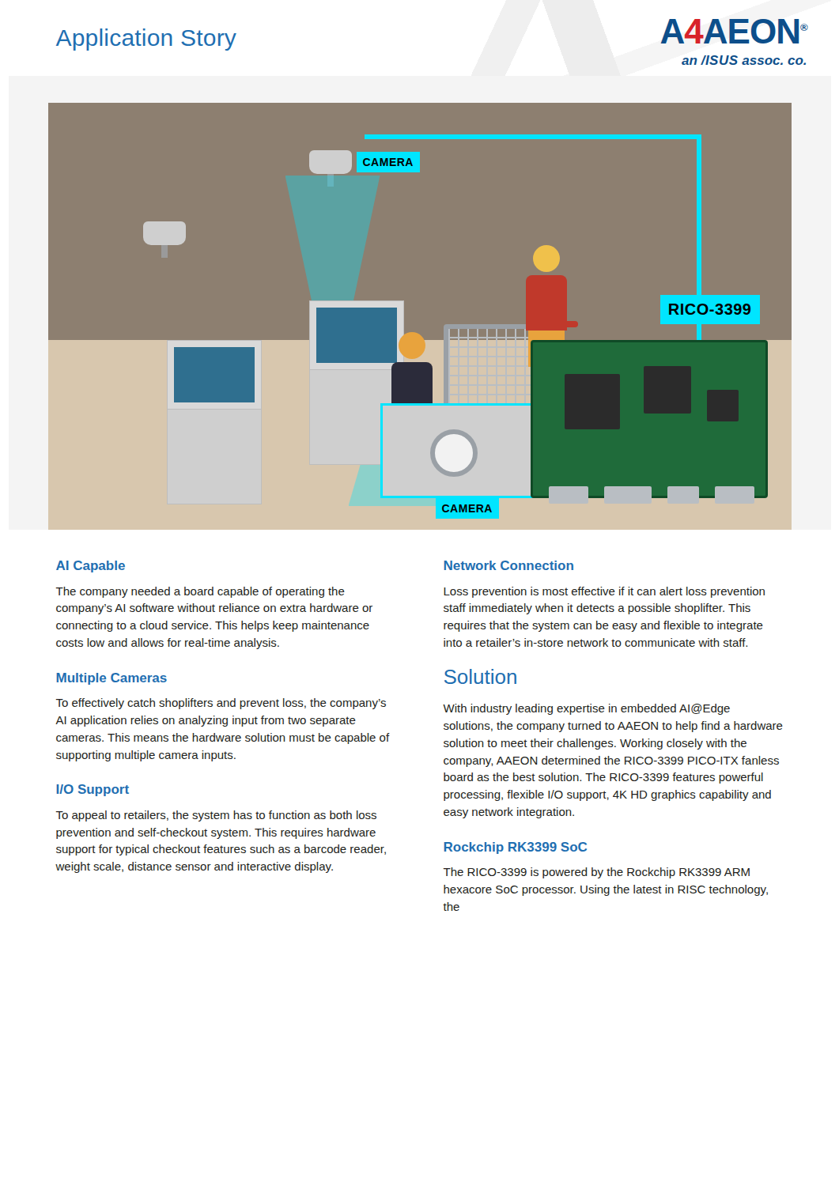Application Story
A4 AEON®
an /ISUS assoc. co.
CAMERA
CAMERA
RICO-3399
AI Capable
The company needed a board capable of operating the company’s AI software without reliance on extra hardware or connecting to a cloud service. This helps keep maintenance costs low and allows for real-time analysis.
Multiple Cameras
To effectively catch shoplifters and prevent loss, the company’s AI application relies on analyzing input from two separate cameras. This means the hardware solution must be capable of supporting multiple camera inputs.
I/O Support
To appeal to retailers, the system has to function as both loss prevention and self-checkout system. This requires hardware support for typical checkout features such as a barcode reader, weight scale, distance sensor and interactive display.
Network Connection
Loss prevention is most effective if it can alert loss prevention staff immediately when it detects a possible shoplifter. This requires that the system can be easy and flexible to integrate into a retailer’s in-store network to communicate with staff.
Solution
With industry leading expertise in embedded AI@Edge solutions, the company turned to AAEON to help find a hardware solution to meet their challenges. Working closely with the company, AAEON determined the RICO-3399 PICO-ITX fanless board as the best solution. The RICO-3399 features powerful processing, flexible I/O support, 4K HD graphics capability and easy network integration.
Rockchip RK3399 SoC
The RICO-3399 is powered by the Rockchip RK3399 ARM hexacore SoC processor. Using the latest in RISC technology, the